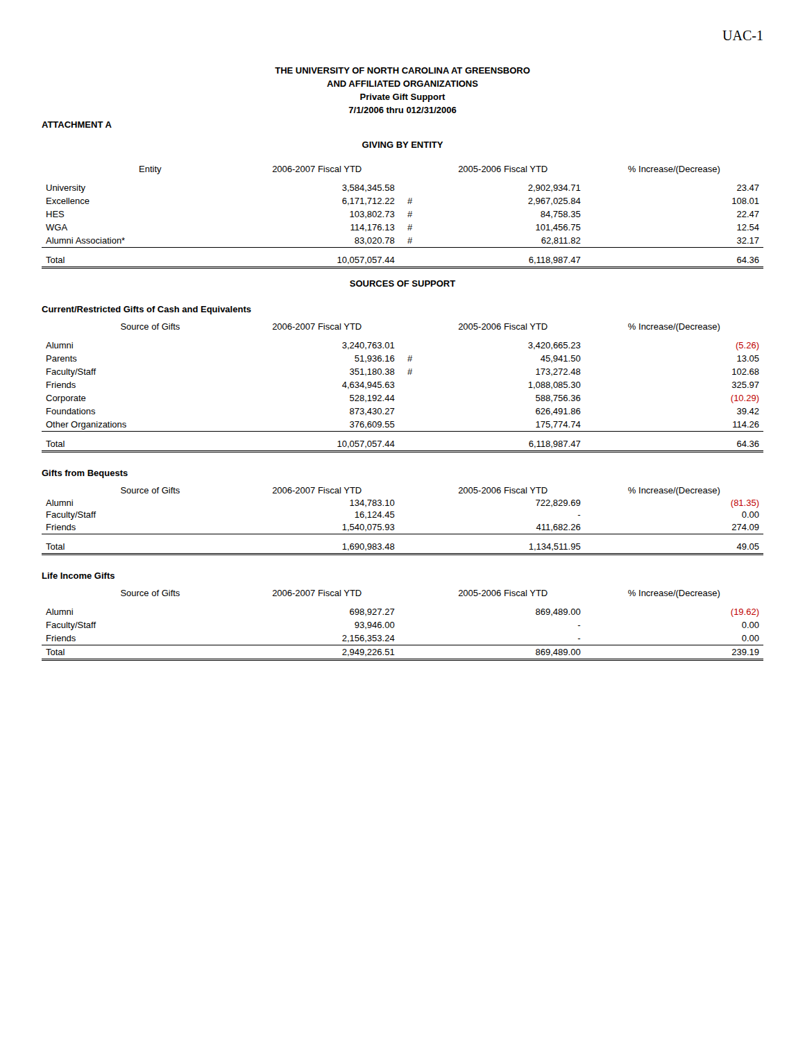UAC-1
THE UNIVERSITY OF NORTH CAROLINA AT GREENSBORO
AND AFFILIATED ORGANIZATIONS
Private Gift Support
7/1/2006 thru 012/31/2006
ATTACHMENT A
GIVING BY ENTITY
| Entity | 2006-2007 Fiscal YTD | | 2005-2006 Fiscal YTD | % Increase/(Decrease) |
| --- | --- | --- | --- | --- |
| University | 3,584,345.58 | | 2,902,934.71 | 23.47 |
| Excellence | 6,171,712.22 | # | 2,967,025.84 | 108.01 |
| HES | 103,802.73 | # | 84,758.35 | 22.47 |
| WGA | 114,176.13 | # | 101,456.75 | 12.54 |
| Alumni Association* | 83,020.78 | # | 62,811.82 | 32.17 |
| Total | 10,057,057.44 | | 6,118,987.47 | 64.36 |
SOURCES OF SUPPORT
Current/Restricted Gifts of Cash and Equivalents
| Source of Gifts | 2006-2007 Fiscal YTD | | 2005-2006 Fiscal YTD | % Increase/(Decrease) |
| --- | --- | --- | --- | --- |
| Alumni | 3,240,763.01 | | 3,420,665.23 | (5.26) |
| Parents | 51,936.16 | # | 45,941.50 | 13.05 |
| Faculty/Staff | 351,180.38 | # | 173,272.48 | 102.68 |
| Friends | 4,634,945.63 | | 1,088,085.30 | 325.97 |
| Corporate | 528,192.44 | | 588,756.36 | (10.29) |
| Foundations | 873,430.27 | | 626,491.86 | 39.42 |
| Other Organizations | 376,609.55 | | 175,774.74 | 114.26 |
| Total | 10,057,057.44 | | 6,118,987.47 | 64.36 |
Gifts from Bequests
| Source of Gifts | 2006-2007 Fiscal YTD | | 2005-2006 Fiscal YTD | % Increase/(Decrease) |
| --- | --- | --- | --- | --- |
| Alumni | 134,783.10 | | 722,829.69 | (81.35) |
| Faculty/Staff | 16,124.45 | | - | 0.00 |
| Friends | 1,540,075.93 | | 411,682.26 | 274.09 |
| Total | 1,690,983.48 | | 1,134,511.95 | 49.05 |
Life Income Gifts
| Source of Gifts | 2006-2007 Fiscal YTD | | 2005-2006 Fiscal YTD | % Increase/(Decrease) |
| --- | --- | --- | --- | --- |
| Alumni | 698,927.27 | | 869,489.00 | (19.62) |
| Faculty/Staff | 93,946.00 | | - | 0.00 |
| Friends | 2,156,353.24 | | - | 0.00 |
| Total | 2,949,226.51 | | 869,489.00 | 239.19 |